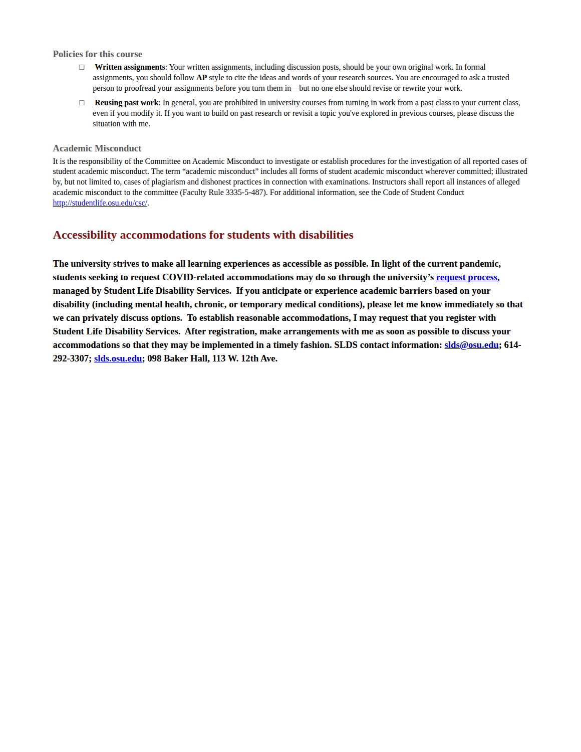Policies for this course
Written assignments: Your written assignments, including discussion posts, should be your own original work. In formal assignments, you should follow AP style to cite the ideas and words of your research sources. You are encouraged to ask a trusted person to proofread your assignments before you turn them in—but no one else should revise or rewrite your work.
Reusing past work: In general, you are prohibited in university courses from turning in work from a past class to your current class, even if you modify it. If you want to build on past research or revisit a topic you've explored in previous courses, please discuss the situation with me.
Academic Misconduct
It is the responsibility of the Committee on Academic Misconduct to investigate or establish procedures for the investigation of all reported cases of student academic misconduct. The term “academic misconduct” includes all forms of student academic misconduct wherever committed; illustrated by, but not limited to, cases of plagiarism and dishonest practices in connection with examinations. Instructors shall report all instances of alleged academic misconduct to the committee (Faculty Rule 3335-5-487). For additional information, see the Code of Student Conduct http://studentlife.osu.edu/csc/.
Accessibility accommodations for students with disabilities
The university strives to make all learning experiences as accessible as possible. In light of the current pandemic, students seeking to request COVID-related accommodations may do so through the university’s request process, managed by Student Life Disability Services. If you anticipate or experience academic barriers based on your disability (including mental health, chronic, or temporary medical conditions), please let me know immediately so that we can privately discuss options. To establish reasonable accommodations, I may request that you register with Student Life Disability Services. After registration, make arrangements with me as soon as possible to discuss your accommodations so that they may be implemented in a timely fashion. SLDS contact information: slds@osu.edu; 614-292-3307; slds.osu.edu; 098 Baker Hall, 113 W. 12th Ave.